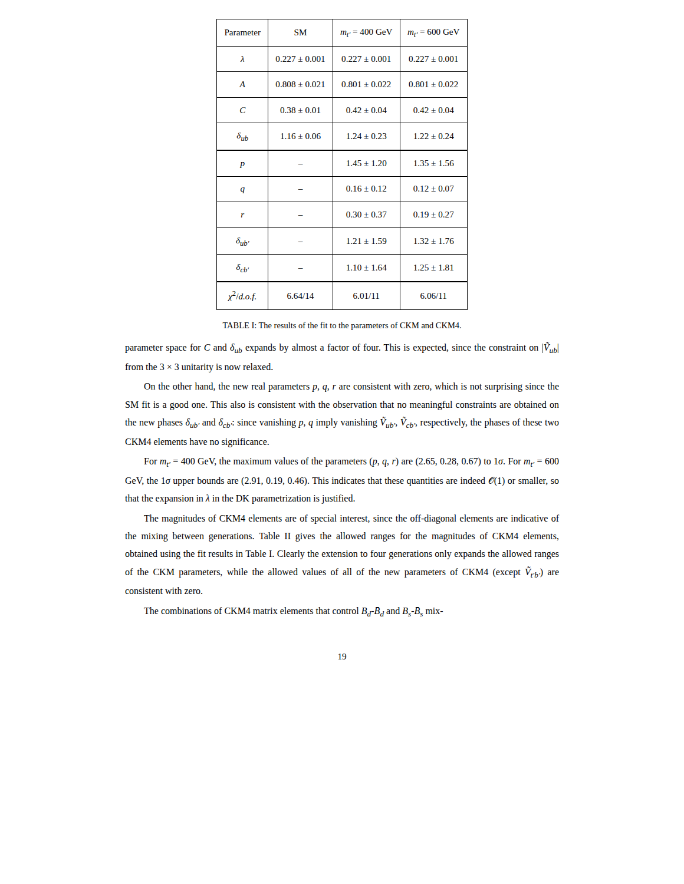TABLE I: The results of the fit to the parameters of CKM and CKM4.
| Parameter | SM | m t′ = 400 GeV | m t′ = 600 GeV |
| --- | --- | --- | --- |
| λ | 0.227 ± 0.001 | 0.227 ± 0.001 | 0.227 ± 0.001 |
| A | 0.808 ± 0.021 | 0.801 ± 0.022 | 0.801 ± 0.022 |
| C | 0.38 ± 0.01 | 0.42 ± 0.04 | 0.42 ± 0.04 |
| δ ub | 1.16 ± 0.06 | 1.24 ± 0.23 | 1.22 ± 0.24 |
| p | – | 1.45 ± 1.20 | 1.35 ± 1.56 |
| q | – | 0.16 ± 0.12 | 0.12 ± 0.07 |
| r | – | 0.30 ± 0.37 | 0.19 ± 0.27 |
| δ ub′ | – | 1.21 ± 1.59 | 1.32 ± 1.76 |
| δ cb′ | – | 1.10 ± 1.64 | 1.25 ± 1.81 |
| χ 2 / d.o.f. | 6.64/14 | 6.01/11 | 6.06/11 |
parameter space for C and δub expands by almost a factor of four. This is expected, since the constraint on |Ṽub| from the 3 × 3 unitarity is now relaxed.
On the other hand, the new real parameters p, q, r are consistent with zero, which is not surprising since the SM fit is a good one. This also is consistent with the observation that no meaningful constraints are obtained on the new phases δub′ and δcb′: since vanishing p, q imply vanishing Ṽub′, Ṽcb′, respectively, the phases of these two CKM4 elements have no significance.
For mt′ = 400 GeV, the maximum values of the parameters (p, q, r) are (2.65, 0.28, 0.67) to 1σ. For mt′ = 600 GeV, the 1σ upper bounds are (2.91, 0.19, 0.46). This indicates that these quantities are indeed 𝒪(1) or smaller, so that the expansion in λ in the DK parametrization is justified.
The magnitudes of CKM4 elements are of special interest, since the off-diagonal elements are indicative of the mixing between generations. Table II gives the allowed ranges for the magnitudes of CKM4 elements, obtained using the fit results in Table I. Clearly the extension to four generations only expands the allowed ranges of the CKM parameters, while the allowed values of all of the new parameters of CKM4 (except Ṽt′b′) are consistent with zero.
The combinations of CKM4 matrix elements that control Bd-B̄d and Bs-B̄s mix-
19